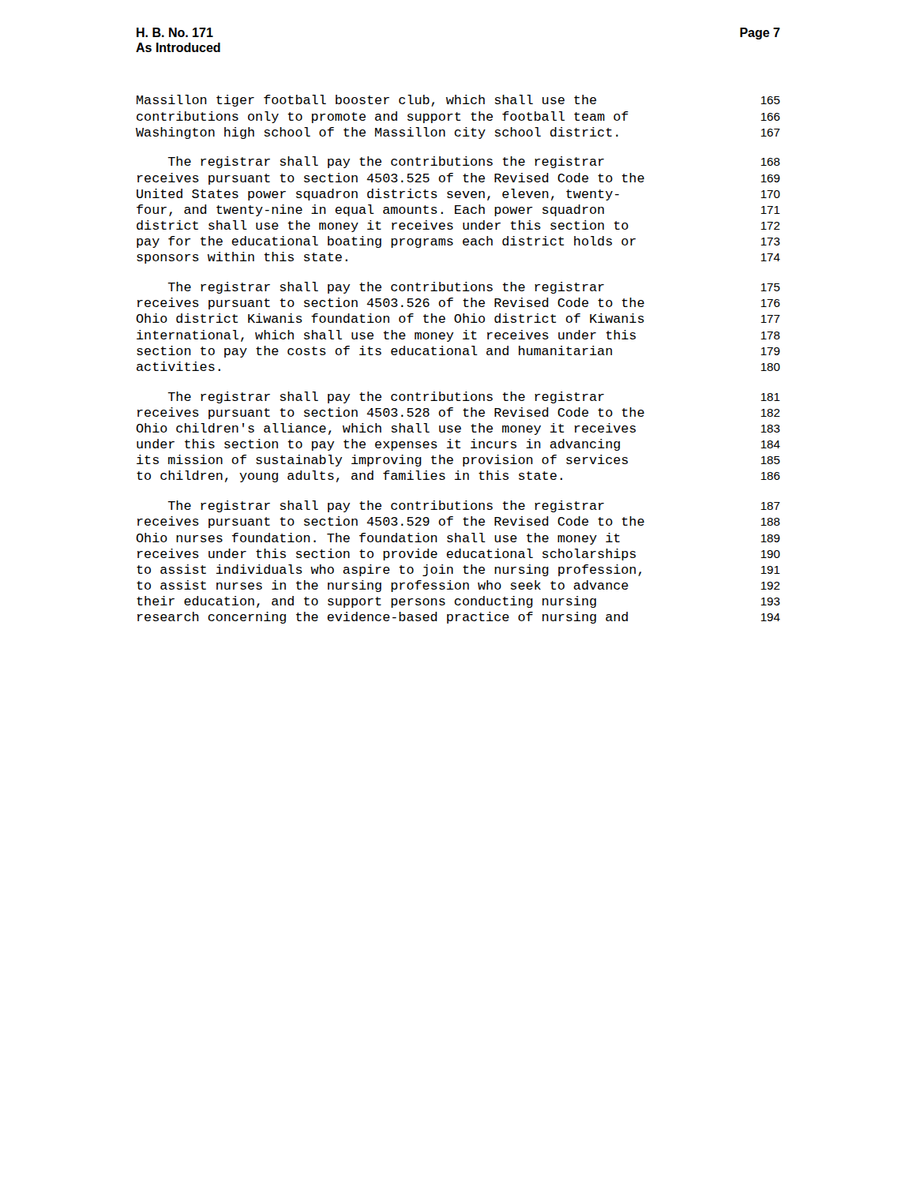H. B. No. 171 As Introduced
Page 7
Massillon tiger football booster club, which shall use the 165 contributions only to promote and support the football team of 166 Washington high school of the Massillon city school district. 167
The registrar shall pay the contributions the registrar 168 receives pursuant to section 4503.525 of the Revised Code to the 169 United States power squadron districts seven, eleven, twenty-170 four, and twenty-nine in equal amounts. Each power squadron 171 district shall use the money it receives under this section to 172 pay for the educational boating programs each district holds or 173 sponsors within this state. 174
The registrar shall pay the contributions the registrar 175 receives pursuant to section 4503.526 of the Revised Code to the 176 Ohio district Kiwanis foundation of the Ohio district of Kiwanis 177 international, which shall use the money it receives under this 178 section to pay the costs of its educational and humanitarian 179 activities. 180
The registrar shall pay the contributions the registrar 181 receives pursuant to section 4503.528 of the Revised Code to the 182 Ohio children's alliance, which shall use the money it receives 183 under this section to pay the expenses it incurs in advancing 184 its mission of sustainably improving the provision of services 185 to children, young adults, and families in this state. 186
The registrar shall pay the contributions the registrar 187 receives pursuant to section 4503.529 of the Revised Code to the 188 Ohio nurses foundation. The foundation shall use the money it 189 receives under this section to provide educational scholarships 190 to assist individuals who aspire to join the nursing profession, 191 to assist nurses in the nursing profession who seek to advance 192 their education, and to support persons conducting nursing 193 research concerning the evidence-based practice of nursing and 194